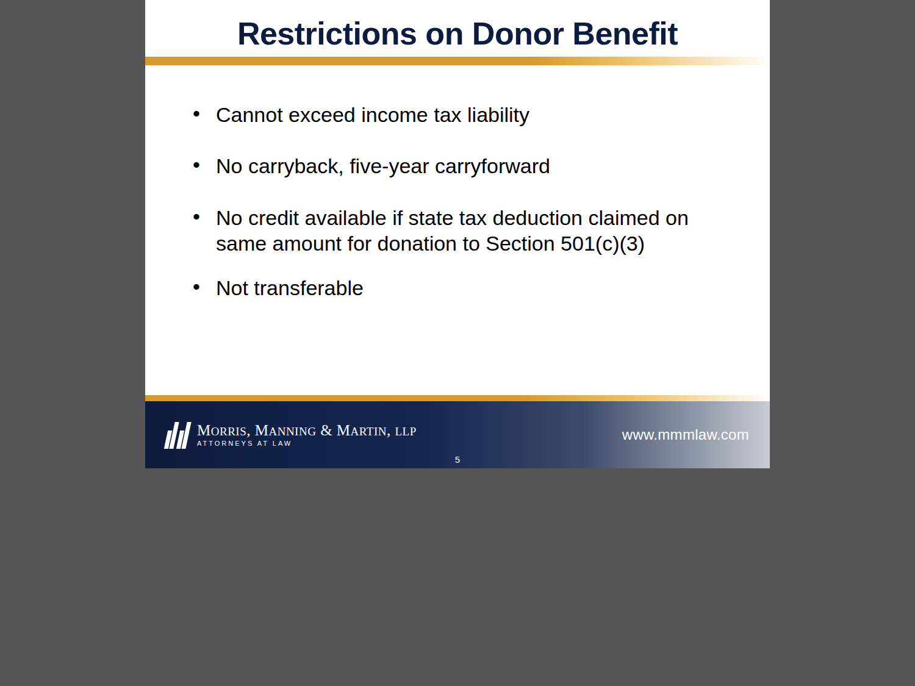Restrictions on Donor Benefit
Cannot exceed income tax liability
No carryback, five-year carryforward
No credit available if state tax deduction claimed on same amount for donation to Section 501(c)(3)
Not transferable
MORRIS, MANNING & MARTIN, LLP
ATTORNEYS AT LAW
www.mmmlaw.com
5